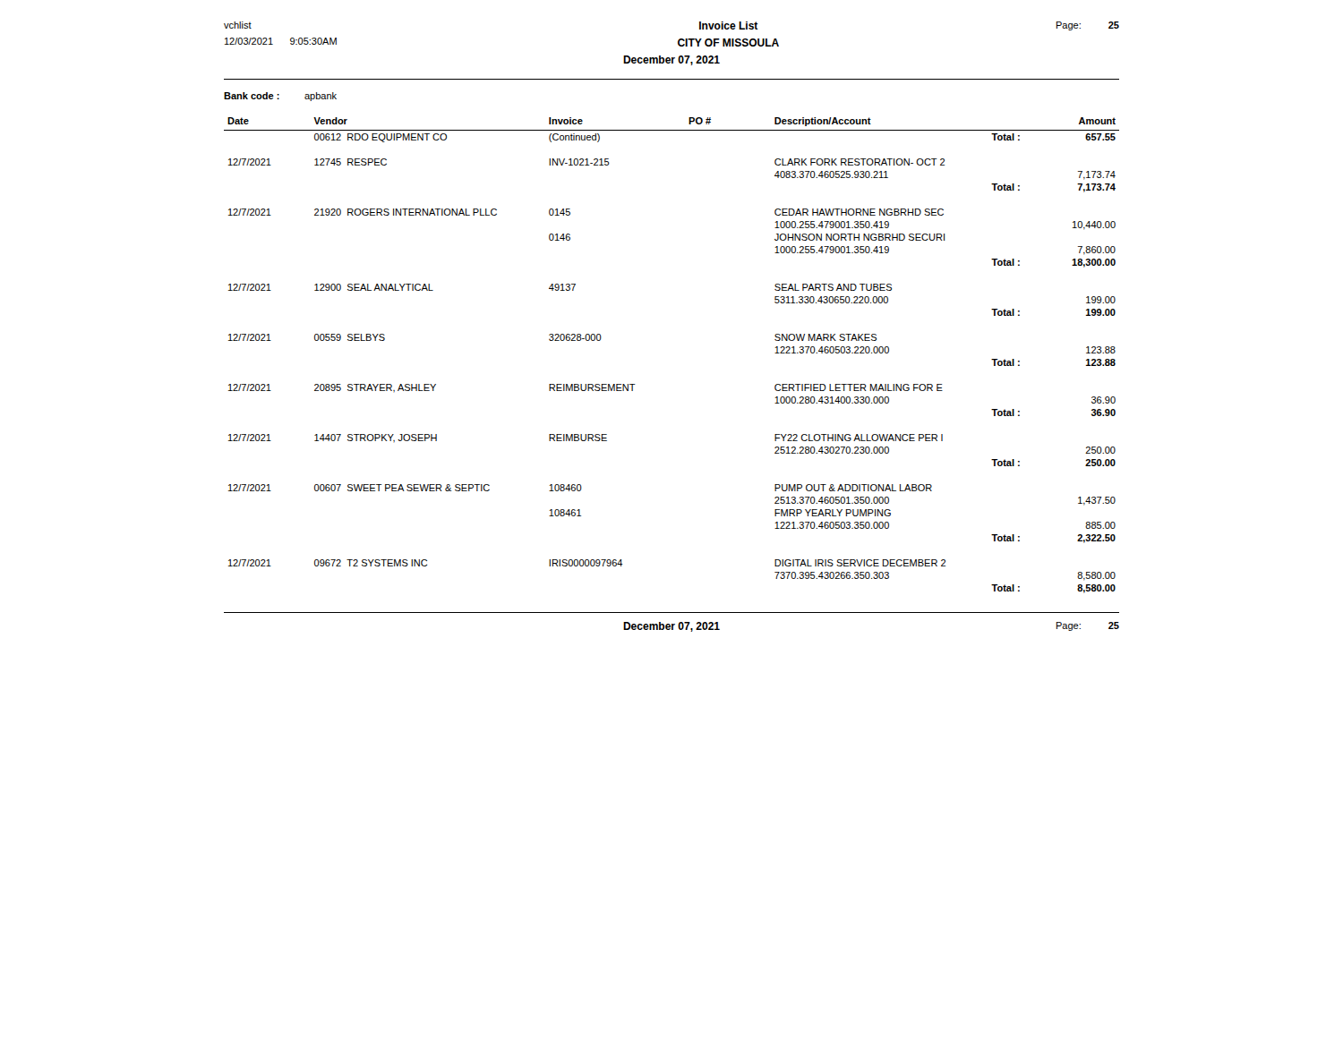vchlist
12/03/2021 9:05:30AM
Page:25
Invoice List
CITY OF MISSOULA
December 07, 2021
Bank code : apbank
| Date | Vendor | Invoice | PO # | Description/Account | Amount |
| --- | --- | --- | --- | --- | --- |
| | 00612 RDO EQUIPMENT CO | (Continued) | | Total : | 657.55 |
| 12/7/2021 | 12745 RESPEC | INV-1021-215 | | CLARK FORK RESTORATION- OCT 2 | |
| | | | | 4083.370.460525.930.211 | 7,173.74 |
| | | | | Total : | 7,173.74 |
| 12/7/2021 | 21920 ROGERS INTERNATIONAL PLLC | 0145 | | CEDAR HAWTHORNE NGBRHD SEC | |
| | | | | 1000.255.479001.350.419 | 10,440.00 |
| | | 0146 | | JOHNSON NORTH NGBRHD SECURI | |
| | | | | 1000.255.479001.350.419 | 7,860.00 |
| | | | | Total : | 18,300.00 |
| 12/7/2021 | 12900 SEAL ANALYTICAL | 49137 | | SEAL PARTS AND TUBES | |
| | | | | 5311.330.430650.220.000 | 199.00 |
| | | | | Total : | 199.00 |
| 12/7/2021 | 00559 SELBYS | 320628-000 | | SNOW MARK STAKES | |
| | | | | 1221.370.460503.220.000 | 123.88 |
| | | | | Total : | 123.88 |
| 12/7/2021 | 20895 STRAYER, ASHLEY | REIMBURSEMENT | | CERTIFIED LETTER MAILING FOR E | |
| | | | | 1000.280.431400.330.000 | 36.90 |
| | | | | Total : | 36.90 |
| 12/7/2021 | 14407 STROPKY, JOSEPH | REIMBURSE | | FY22 CLOTHING ALLOWANCE PER l | |
| | | | | 2512.280.430270.230.000 | 250.00 |
| | | | | Total : | 250.00 |
| 12/7/2021 | 00607 SWEET PEA SEWER & SEPTIC | 108460 | | PUMP OUT & ADDITIONAL LABOR | |
| | | | | 2513.370.460501.350.000 | 1,437.50 |
| | | 108461 | | FMRP YEARLY PUMPING | |
| | | | | 1221.370.460503.350.000 | 885.00 |
| | | | | Total : | 2,322.50 |
| 12/7/2021 | 09672 T2 SYSTEMS INC | IRIS0000097964 | | DIGITAL IRIS SERVICE DECEMBER 2 | |
| | | | | 7370.395.430266.350.303 | 8,580.00 |
| | | | | Total : | 8,580.00 |
December 07, 2021
Page:25